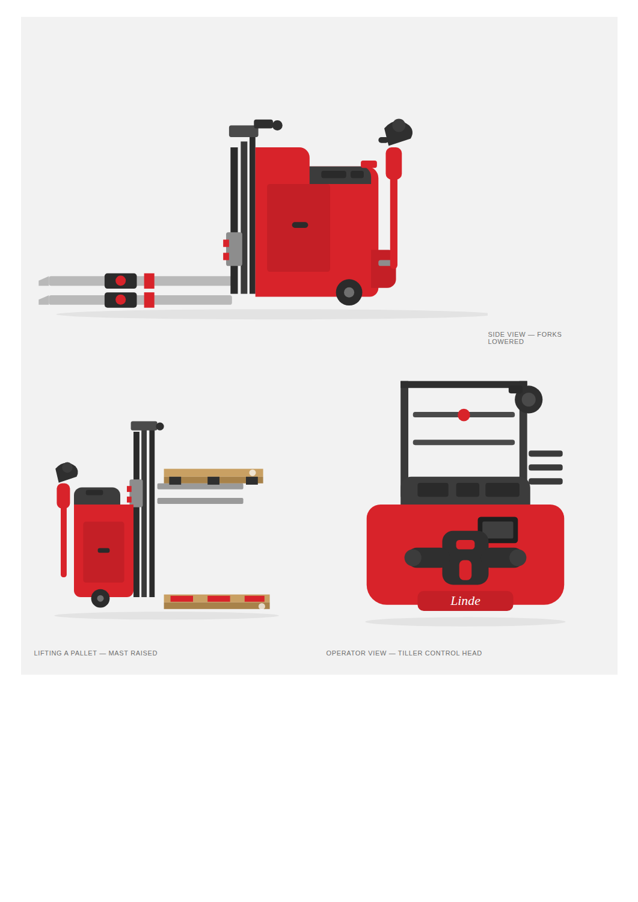Linde pallet stacker — product photography page
Side view of a red Linde electric pallet stacker with forks lowered Profile view showing long forks at floor level, mast assembly, red body panels and an upright tiller arm with control head.
Side view — forks lowered
Pallet stacker lifting a wooden pallet to mid mast height Side view with the mast raised, a wooden pallet held high on the forks and a second empty pallet resting on the floor in front of the truck.
Lifting a pallet — mast raised
Rear three-quarter view of the stacker showing the operator control head View from behind the truck: black tiller head with twin grips, red body, display screen and the Linde wordmark on the rear cover. Linde
Operator view — tiller control head